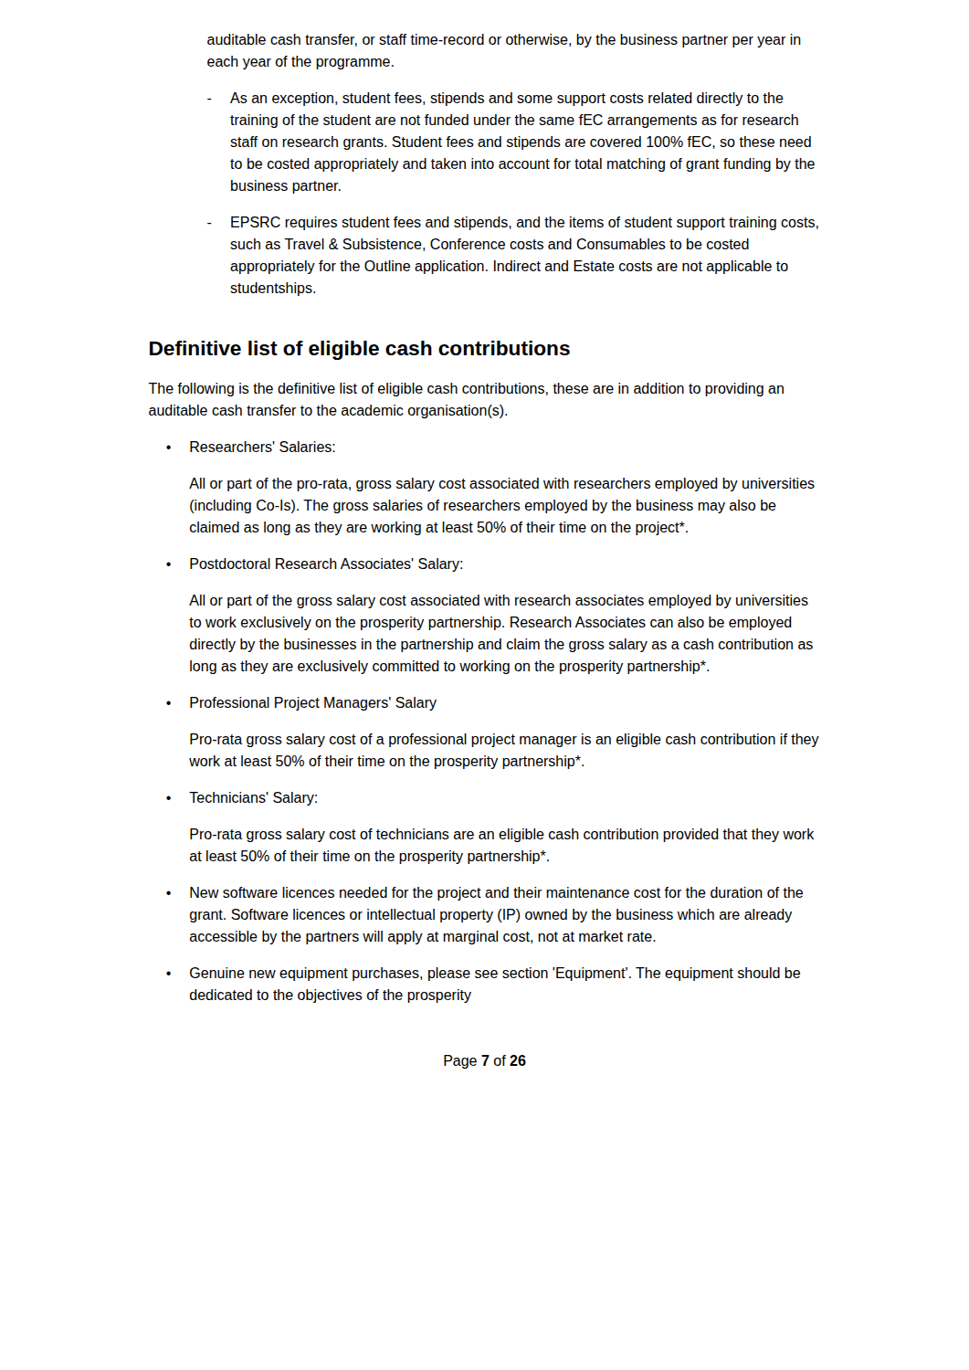auditable cash transfer, or staff time-record or otherwise, by the business partner per year in each year of the programme.
As an exception, student fees, stipends and some support costs related directly to the training of the student are not funded under the same fEC arrangements as for research staff on research grants. Student fees and stipends are covered 100% fEC, so these need to be costed appropriately and taken into account for total matching of grant funding by the business partner.
EPSRC requires student fees and stipends, and the items of student support training costs, such as Travel & Subsistence, Conference costs and Consumables to be costed appropriately for the Outline application. Indirect and Estate costs are not applicable to studentships.
Definitive list of eligible cash contributions
The following is the definitive list of eligible cash contributions, these are in addition to providing an auditable cash transfer to the academic organisation(s).
Researchers' Salaries:
All or part of the pro-rata, gross salary cost associated with researchers employed by universities (including Co-Is). The gross salaries of researchers employed by the business may also be claimed as long as they are working at least 50% of their time on the project*.
Postdoctoral Research Associates' Salary:
All or part of the gross salary cost associated with research associates employed by universities to work exclusively on the prosperity partnership. Research Associates can also be employed directly by the businesses in the partnership and claim the gross salary as a cash contribution as long as they are exclusively committed to working on the prosperity partnership*.
Professional Project Managers' Salary
Pro-rata gross salary cost of a professional project manager is an eligible cash contribution if they work at least 50% of their time on the prosperity partnership*.
Technicians' Salary:
Pro-rata gross salary cost of technicians are an eligible cash contribution provided that they work at least 50% of their time on the prosperity partnership*.
New software licences needed for the project and their maintenance cost for the duration of the grant. Software licences or intellectual property (IP) owned by the business which are already accessible by the partners will apply at marginal cost, not at market rate.
Genuine new equipment purchases, please see section 'Equipment'. The equipment should be dedicated to the objectives of the prosperity
Page 7 of 26